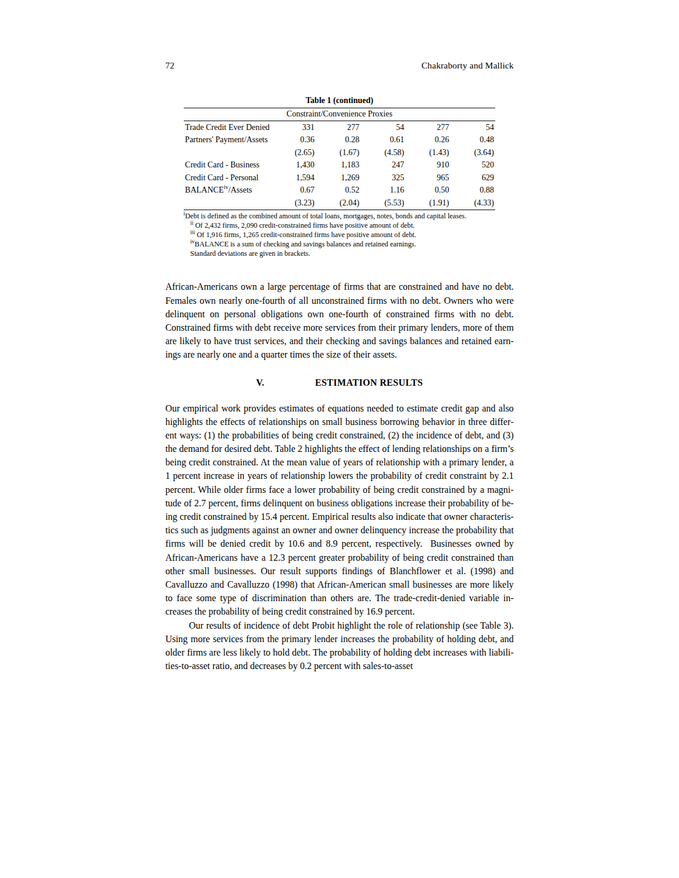72 Chakraborty and Mallick
Table 1 (continued)
| Constraint/Convenience Proxies |
| Trade Credit Ever Denied | 331 | 277 | 54 | 277 | 54 |
| Partners' Payment/Assets | 0.36 | 0.28 | 0.61 | 0.26 | 0.48 |
| | (2.65) | (1.67) | (4.58) | (1.43) | (3.64) |
| Credit Card - Business | 1,430 | 1,183 | 247 | 910 | 520 |
| Credit Card - Personal | 1,594 | 1,269 | 325 | 965 | 629 |
| BALANCE iv /Assets | 0.67 | 0.52 | 1.16 | 0.50 | 0.88 |
| | (3.23) | (2.04) | (5.53) | (1.91) | (4.33) |
iDebt is defined as the combined amount of total loans, mortgages, notes, bonds and capital leases.
ii Of 2,432 firms, 2,090 credit-constrained firms have positive amount of debt.
iii Of 1,916 firms, 1,265 credit-constrained firms have positive amount of debt.
ivBALANCE is a sum of checking and savings balances and retained earnings.
Standard deviations are given in brackets.
African-Americans own a large percentage of firms that are constrained and have no debt. Females own nearly one-fourth of all unconstrained firms with no debt. Owners who were delinquent on personal obligations own one-fourth of constrained firms with no debt. Constrained firms with debt receive more services from their primary lenders, more of them are likely to have trust services, and their checking and savings balances and retained earnings are nearly one and a quarter times the size of their assets.
V. ESTIMATION RESULTS
Our empirical work provides estimates of equations needed to estimate credit gap and also highlights the effects of relationships on small business borrowing behavior in three different ways: (1) the probabilities of being credit constrained, (2) the incidence of debt, and (3) the demand for desired debt. Table 2 highlights the effect of lending relationships on a firm’s being credit constrained. At the mean value of years of relationship with a primary lender, a 1 percent increase in years of relationship lowers the probability of credit constraint by 2.1 percent. While older firms face a lower probability of being credit constrained by a magnitude of 2.7 percent, firms delinquent on business obligations increase their probability of being credit constrained by 15.4 percent. Empirical results also indicate that owner characteristics such as judgments against an owner and owner delinquency increase the probability that firms will be denied credit by 10.6 and 8.9 percent, respectively. Businesses owned by African-Americans have a 12.3 percent greater probability of being credit constrained than other small businesses. Our result supports findings of Blanchflower et al. (1998) and Cavalluzzo and Cavalluzzo (1998) that African-American small businesses are more likely to face some type of discrimination than others are. The trade-credit-denied variable increases the probability of being credit constrained by 16.9 percent.
Our results of incidence of debt Probit highlight the role of relationship (see Table 3). Using more services from the primary lender increases the probability of holding debt, and older firms are less likely to hold debt. The probability of holding debt increases with liabilities-to-asset ratio, and decreases by 0.2 percent with sales-to-asset